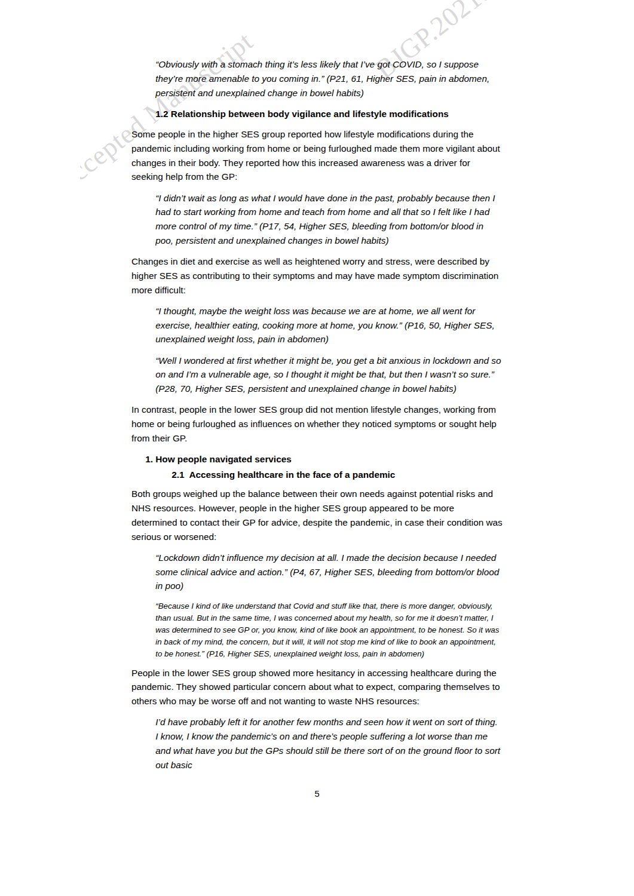Accepted Manuscript
BJGP.2021.0644
“Obviously with a stomach thing it’s less likely that I’ve got COVID, so I suppose they’re more amenable to you coming in.” (P21, 61, Higher SES, pain in abdomen, persistent and unexplained change in bowel habits)
1.2 Relationship between body vigilance and lifestyle modifications
Some people in the higher SES group reported how lifestyle modifications during the pandemic including working from home or being furloughed made them more vigilant about changes in their body. They reported how this increased awareness was a driver for seeking help from the GP:
“I didn’t wait as long as what I would have done in the past, probably because then I had to start working from home and teach from home and all that so I felt like I had more control of my time.” (P17, 54, Higher SES, bleeding from bottom/or blood in poo, persistent and unexplained changes in bowel habits)
Changes in diet and exercise as well as heightened worry and stress, were described by higher SES as contributing to their symptoms and may have made symptom discrimination more difficult:
“I thought, maybe the weight loss was because we are at home, we all went for exercise, healthier eating, cooking more at home, you know.” (P16, 50, Higher SES, unexplained weight loss, pain in abdomen)
“Well I wondered at first whether it might be, you get a bit anxious in lockdown and so on and I’m a vulnerable age, so I thought it might be that, but then I wasn’t so sure.” (P28, 70, Higher SES, persistent and unexplained change in bowel habits)
In contrast, people in the lower SES group did not mention lifestyle changes, working from home or being furloughed as influences on whether they noticed symptoms or sought help from their GP.
How people navigated services
2.1 Accessing healthcare in the face of a pandemic
Both groups weighed up the balance between their own needs against potential risks and NHS resources. However, people in the higher SES group appeared to be more determined to contact their GP for advice, despite the pandemic, in case their condition was serious or worsened:
“Lockdown didn’t influence my decision at all. I made the decision because I needed some clinical advice and action.” (P4, 67, Higher SES, bleeding from bottom/or blood in poo)
“Because I kind of like understand that Covid and stuff like that, there is more danger, obviously, than usual. But in the same time, I was concerned about my health, so for me it doesn’t matter, I was determined to see GP or, you know, kind of like book an appointment, to be honest. So it was in back of my mind, the concern, but it will, it will not stop me kind of like to book an appointment, to be honest.” (P16, Higher SES, unexplained weight loss, pain in abdomen)
People in the lower SES group showed more hesitancy in accessing healthcare during the pandemic. They showed particular concern about what to expect, comparing themselves to others who may be worse off and not wanting to waste NHS resources:
I’d have probably left it for another few months and seen how it went on sort of thing. I know, I know the pandemic’s on and there’s people suffering a lot worse than me and what have you but the GPs should still be there sort of on the ground floor to sort out basic
5